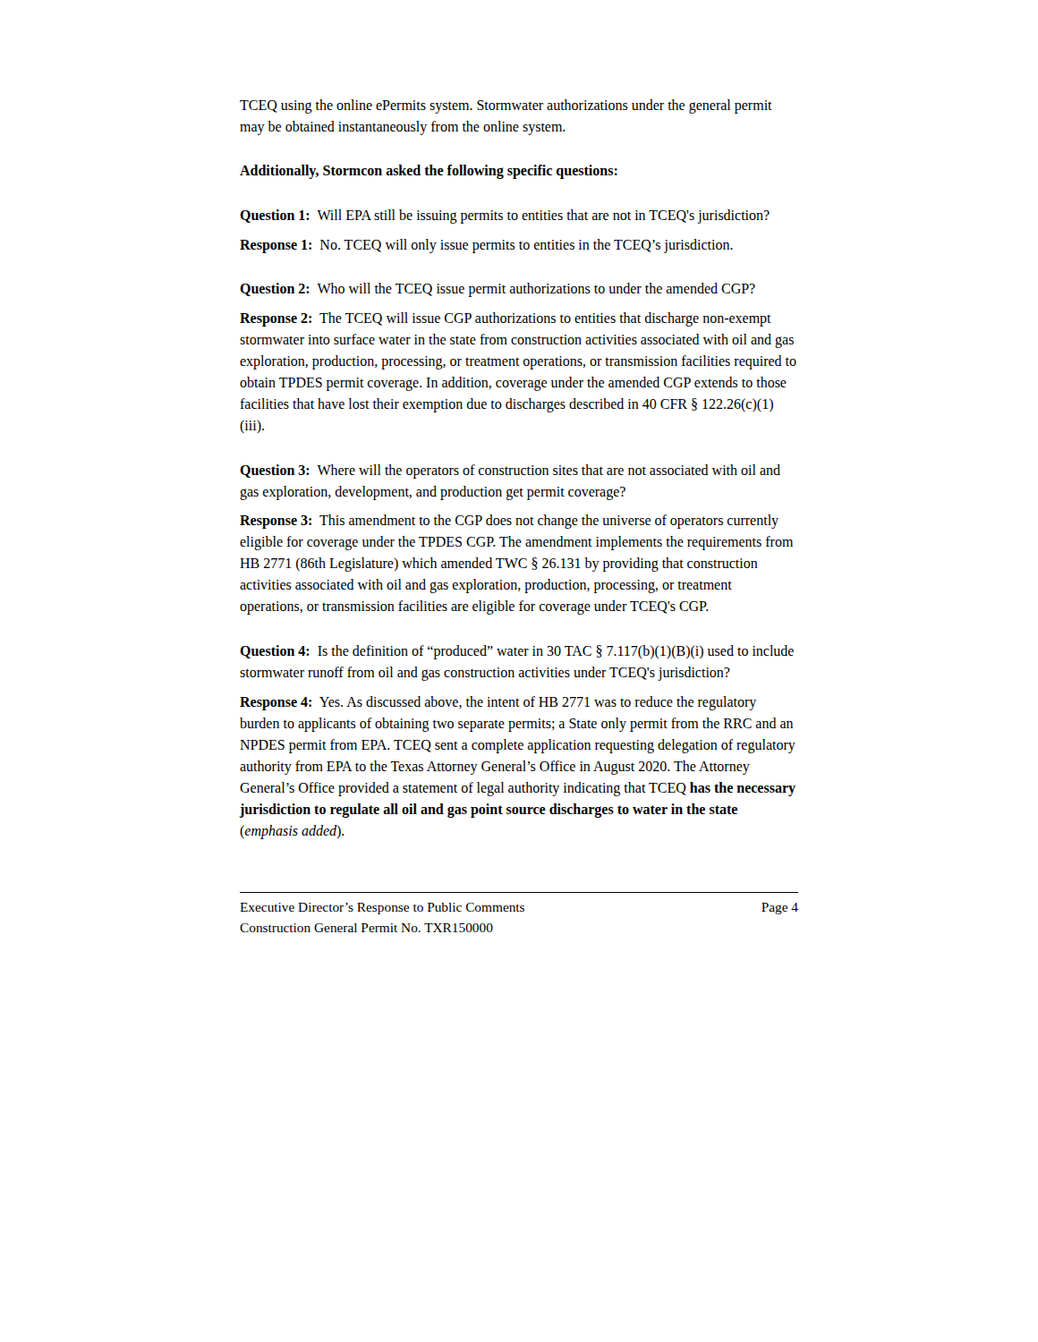TCEQ using the online ePermits system. Stormwater authorizations under the general permit may be obtained instantaneously from the online system.
Additionally, Stormcon asked the following specific questions:
Question 1: Will EPA still be issuing permits to entities that are not in TCEQ's jurisdiction?
Response 1: No. TCEQ will only issue permits to entities in the TCEQ’s jurisdiction.
Question 2: Who will the TCEQ issue permit authorizations to under the amended CGP?
Response 2: The TCEQ will issue CGP authorizations to entities that discharge non-exempt stormwater into surface water in the state from construction activities associated with oil and gas exploration, production, processing, or treatment operations, or transmission facilities required to obtain TPDES permit coverage. In addition, coverage under the amended CGP extends to those facilities that have lost their exemption due to discharges described in 40 CFR § 122.26(c)(1)(iii).
Question 3: Where will the operators of construction sites that are not associated with oil and gas exploration, development, and production get permit coverage?
Response 3: This amendment to the CGP does not change the universe of operators currently eligible for coverage under the TPDES CGP. The amendment implements the requirements from HB 2771 (86th Legislature) which amended TWC § 26.131 by providing that construction activities associated with oil and gas exploration, production, processing, or treatment operations, or transmission facilities are eligible for coverage under TCEQ's CGP.
Question 4: Is the definition of “produced” water in 30 TAC § 7.117(b)(1)(B)(i) used to include stormwater runoff from oil and gas construction activities under TCEQ's jurisdiction?
Response 4: Yes. As discussed above, the intent of HB 2771 was to reduce the regulatory burden to applicants of obtaining two separate permits; a State only permit from the RRC and an NPDES permit from EPA. TCEQ sent a complete application requesting delegation of regulatory authority from EPA to the Texas Attorney General’s Office in August 2020. The Attorney General’s Office provided a statement of legal authority indicating that TCEQ has the necessary jurisdiction to regulate all oil and gas point source discharges to water in the state (emphasis added).
Executive Director’s Response to Public Comments
Construction General Permit No. TXR150000
Page 4